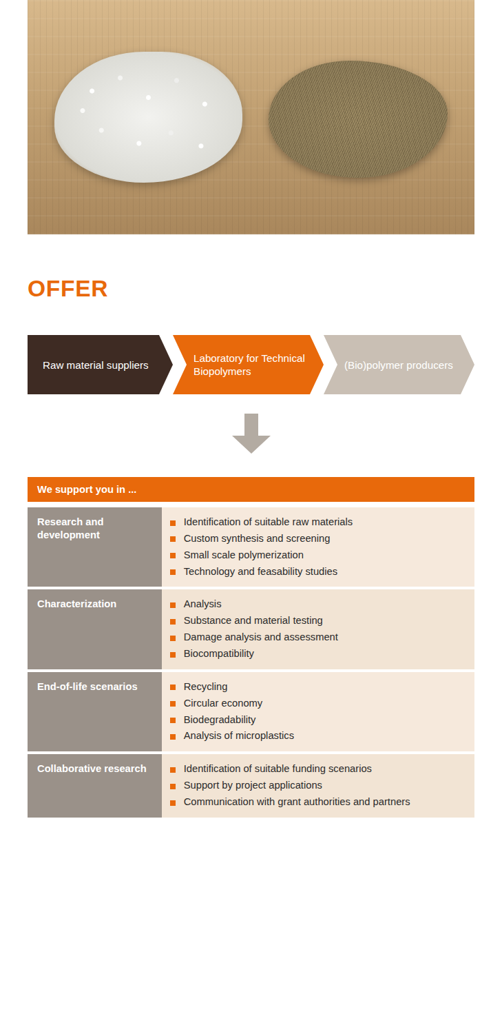Offer
Raw material suppliers
Laboratory for Technical Biopolymers
(Bio)polymer producers
We support you in ...
| Research and development | Identification of suitable raw materials Custom synthesis and screening Small scale polymerization Technology and feasability studies |
| Characterization | Analysis Substance and material testing Damage analysis and assessment Biocompatibility |
| End-of-life scenarios | Recycling Circular economy Biodegradability Analysis of microplastics |
| Collaborative research | Identification of suitable funding scenarios Support by project applications Communication with grant authorities and partners |